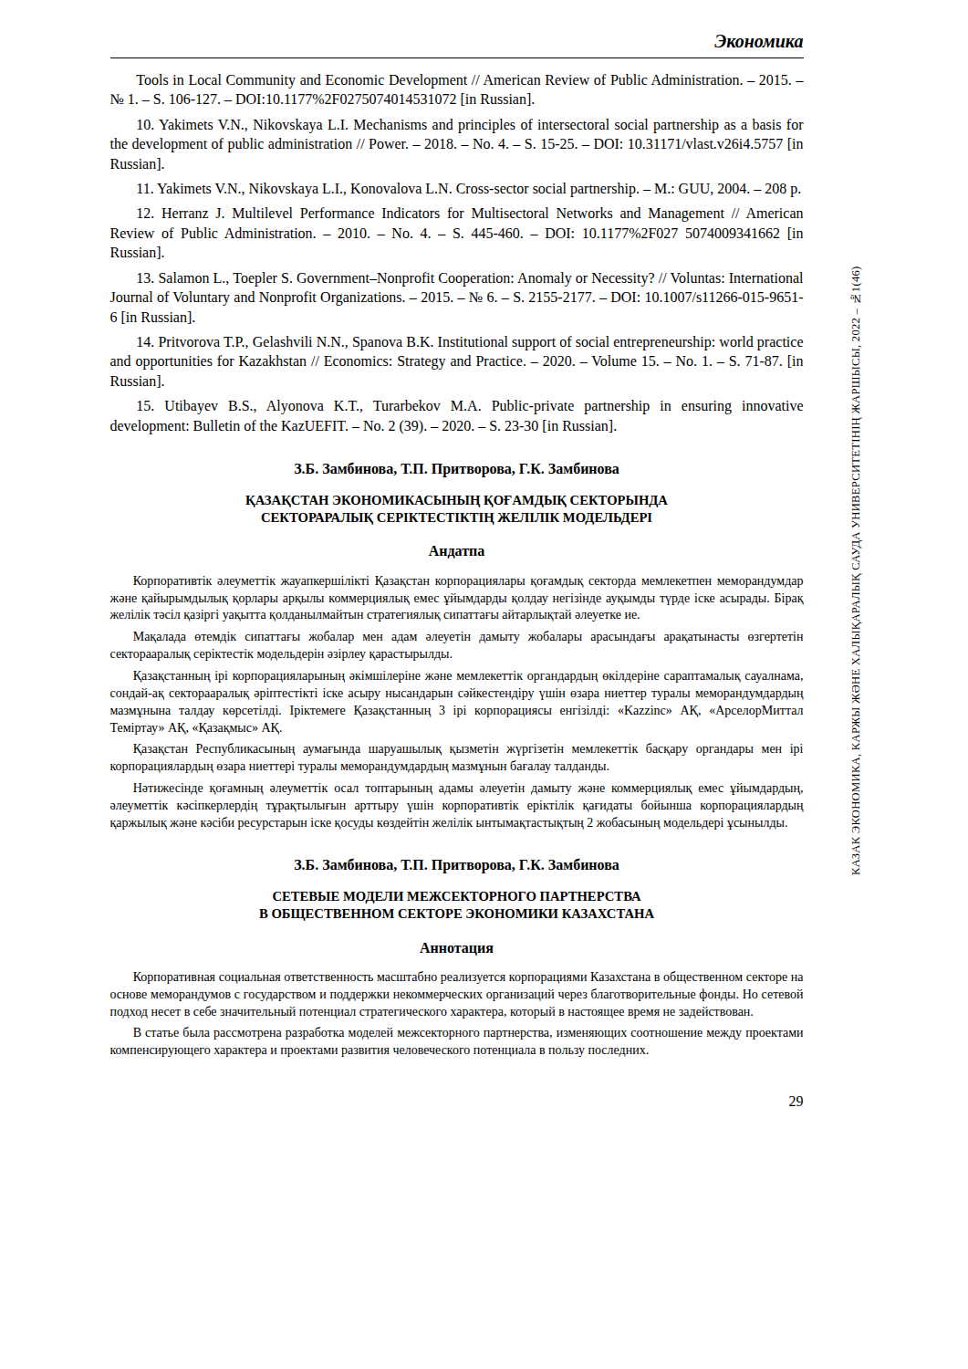КАЗАК ЭКОНОМИКА, КАРЖЫ ЖӘНЕ ХАЛЫҚАРАЛЫҚ САУДА УНИВЕРСИТЕТІНІҢ ЖАРШЫСЫ, 2022 – №1(46)
Экономика
Tools in Local Community and Economic Development // American Review of Public Administration. – 2015. – № 1. – S. 106-127. – DOI:10.1177%2F0275074014531072 [in Russian].
10. Yakimets V.N., Nikovskaya L.I. Mechanisms and principles of intersectoral social partnership as a basis for the development of public administration // Power. – 2018. – No. 4. – S. 15-25. – DOI: 10.31171/vlast.v26i4.5757 [in Russian].
11. Yakimets V.N., Nikovskaya L.I., Konovalova L.N. Cross-sector social partnership. – M.: GUU, 2004. – 208 p.
12. Herranz J. Multilevel Performance Indicators for Multisectoral Networks and Management // American Review of Public Administration. – 2010. – No. 4. – S. 445-460. – DOI: 10.1177%2F027 5074009341662 [in Russian].
13. Salamon L., Toepler S. Government–Nonprofit Cooperation: Anomaly or Necessity? // Voluntas: International Journal of Voluntary and Nonprofit Organizations. – 2015. – № 6. – S. 2155-2177. – DOI: 10.1007/s11266-015-9651-6 [in Russian].
14. Pritvorova T.P., Gelashvili N.N., Spanova B.K. Institutional support of social entrepreneurship: world practice and opportunities for Kazakhstan // Economics: Strategy and Practice. – 2020. – Volume 15. – No. 1. – S. 71-87. [in Russian].
15. Utibayev B.S., Alyonova K.T., Turarbekov M.A. Public-private partnership in ensuring innovative development: Bulletin of the KazUEFIT. – No. 2 (39). – 2020. – S. 23-30 [in Russian].
З.Б. Замбинова, Т.П. Притворова, Г.К. Замбинова
ҚАЗАҚСТАН ЭКОНОМИКАСЫНЫҢ ҚОҒАМДЫҚ СЕКТОРЫНДА
СЕКТОРАРАЛЫҚ СЕРІКТЕСТІКТІҢ ЖЕЛІЛІК МОДЕЛЬДЕРІ
Андатпа
Корпоративтік әлеуметтік жауапкершілікті Қазақстан корпорациялары қоғамдық секторда мемлекетпен меморандумдар және қайырымдылық қорлары арқылы коммерциялық емес ұйымдарды қолдау негізінде ауқымды түрде іске асырады. Бірақ желілік тәсіл қазіргі уақытта қолданылмайтын стратегиялық сипаттағы айтарлықтай әлеуетке ие.
Мақалада өтемдік сипаттағы жобалар мен адам әлеуетін дамыту жобалары арасындағы арақатынасты өзгертетін секторааралық серіктестік модельдерін әзірлеу қарастырылды.
Қазақстанның ірі корпорацияларының әкімшілеріне және мемлекеттік органдардың өкілдеріне сараптамалық сауалнама, сондай-ақ секторааралық әріптестікті іске асыру нысандарын сәйкестендіру үшін өзара ниеттер туралы меморандумдардың мазмұнына талдау көрсетілді. Іріктемеге Қазақстанның 3 ірі корпорациясы енгізілді: «Kazzinc» АҚ, «АрселорМиттал Теміртау» АҚ, «Қазақмыс» АҚ.
Қазақстан Республикасының аумағында шаруашылық қызметін жүргізетін мемлекеттік басқару органдары мен ірі корпорациялардың өзара ниеттері туралы меморандумдардың мазмұнын бағалау талданды.
Нәтижесінде қоғамның әлеуметтік осал топтарының адамы әлеуетін дамыту және коммерциялық емес ұйымдардың, әлеуметтік кәсіпкерлердің тұрақтылығын арттыру үшін корпоративтік еріктілік қағидаты бойынша корпорациялардың қаржылық және кәсіби ресурстарын іске қосуды көздейтін желілік ынтымақтастықтың 2 жобасының модельдері ұсынылды.
З.Б. Замбинова, Т.П. Притворова, Г.К. Замбинова
СЕТЕВЫЕ МОДЕЛИ МЕЖСЕКТОРНОГО ПАРТНЕРСТВА
В ОБЩЕСТВЕННОМ СЕКТОРЕ ЭКОНОМИКИ КАЗАХСТАНА
Аннотация
Корпоративная социальная ответственность масштабно реализуется корпорациями Казахстана в общественном секторе на основе меморандумов с государством и поддержки некоммерческих организаций через благотворительные фонды. Но сетевой подход несет в себе значительный потенциал стратегического характера, который в настоящее время не задействован.
В статье была рассмотрена разработка моделей межсекторного партнерства, изменяющих соотношение между проектами компенсирующего характера и проектами развития человеческого потенциала в пользу последних.
29